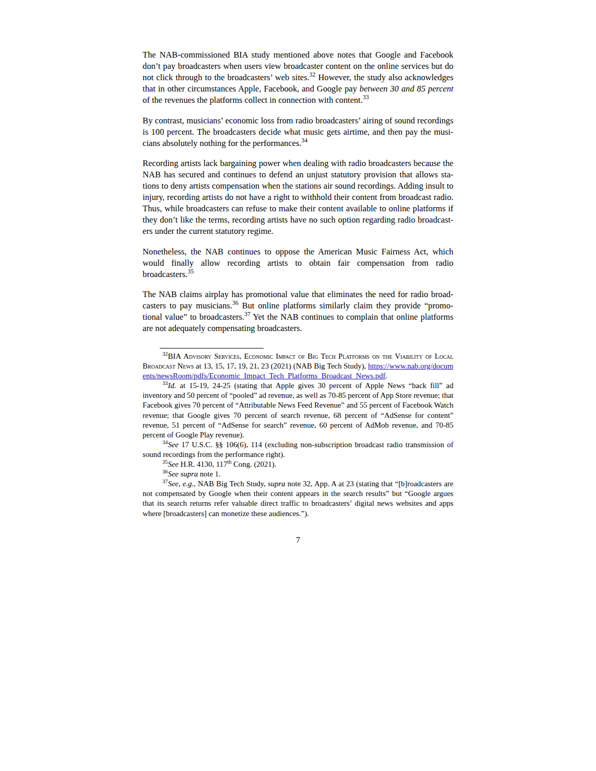The NAB-commissioned BIA study mentioned above notes that Google and Facebook don’t pay broadcasters when users view broadcaster content on the online services but do not click through to the broadcasters’ web sites.32 However, the study also acknowledges that in other circumstances Apple, Facebook, and Google pay between 30 and 85 percent of the revenues the platforms collect in connection with content.33
By contrast, musicians’ economic loss from radio broadcasters’ airing of sound recordings is 100 percent. The broadcasters decide what music gets airtime, and then pay the musicians absolutely nothing for the performances.34
Recording artists lack bargaining power when dealing with radio broadcasters because the NAB has secured and continues to defend an unjust statutory provision that allows stations to deny artists compensation when the stations air sound recordings. Adding insult to injury, recording artists do not have a right to withhold their content from broadcast radio. Thus, while broadcasters can refuse to make their content available to online platforms if they don’t like the terms, recording artists have no such option regarding radio broadcasters under the current statutory regime.
Nonetheless, the NAB continues to oppose the American Music Fairness Act, which would finally allow recording artists to obtain fair compensation from radio broadcasters.35
The NAB claims airplay has promotional value that eliminates the need for radio broadcasters to pay musicians.36 But online platforms similarly claim they provide “promotional value” to broadcasters.37 Yet the NAB continues to complain that online platforms are not adequately compensating broadcasters.
32BIA Advisory Services, Economic Impact of Big Tech Platforms on the Viability of Local Broadcast News at 13, 15, 17, 19, 21, 23 (2021) (NAB Big Tech Study), https://www.nab.org/documents/newsRoom/pdfs/Economic_Impact_Tech_Platforms_Broadcast_News.pdf.
33Id. at 15-19, 24-25 (stating that Apple gives 30 percent of Apple News “back fill” ad inventory and 50 percent of “pooled” ad revenue, as well as 70-85 percent of App Store revenue; that Facebook gives 70 percent of “Attributable News Feed Revenue” and 55 percent of Facebook Watch revenue; that Google gives 70 percent of search revenue, 68 percent of “AdSense for content” revenue, 51 percent of “AdSense for search” revenue, 60 percent of AdMob revenue, and 70-85 percent of Google Play revenue).
34See 17 U.S.C. §§ 106(6), 114 (excluding non-subscription broadcast radio transmission of sound recordings from the performance right).
35See H.R. 4130, 117th Cong. (2021).
36See supra note 1.
37See, e.g., NAB Big Tech Study, supra note 32, App. A at 23 (stating that “[b]roadcasters are not compensated by Google when their content appears in the search results” but “Google argues that its search returns refer valuable direct traffic to broadcasters’ digital news websites and apps where [broadcasters] can monetize these audiences.”).
7